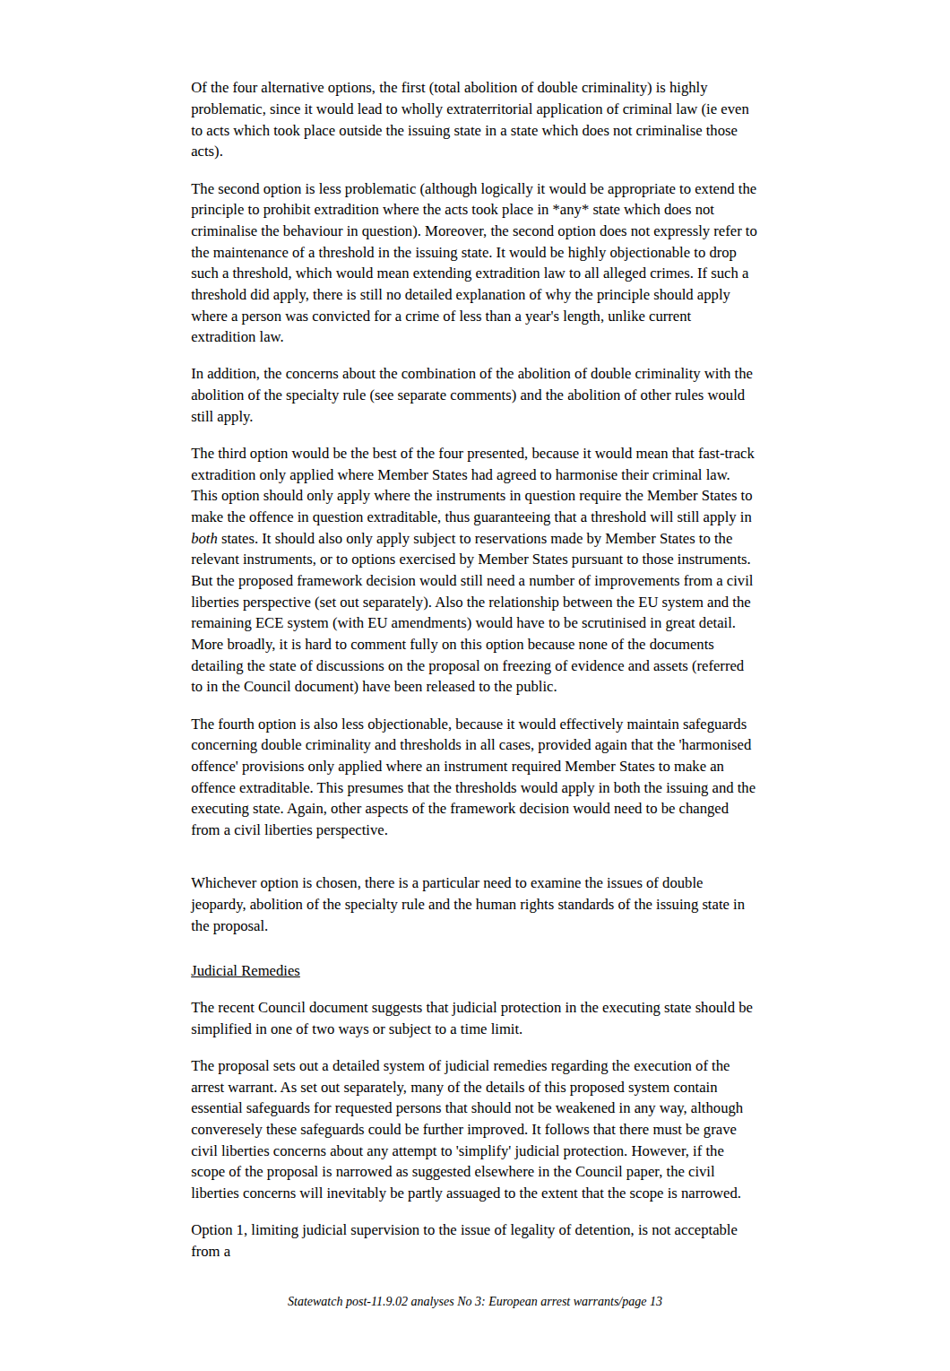Of the four alternative options, the first (total abolition of double criminality) is highly problematic, since it would lead to wholly extraterritorial application of criminal law (ie even to acts which took place outside the issuing state in a state which does not criminalise those acts).
The second option is less problematic (although logically it would be appropriate to extend the principle to prohibit extradition where the acts took place in *any* state which does not criminalise the behaviour in question). Moreover, the second option does not expressly refer to the maintenance of a threshold in the issuing state. It would be highly objectionable to drop such a threshold, which would mean extending extradition law to all alleged crimes. If such a threshold did apply, there is still no detailed explanation of why the principle should apply where a person was convicted for a crime of less than a year's length, unlike current extradition law.
In addition, the concerns about the combination of the abolition of double criminality with the abolition of the specialty rule (see separate comments) and the abolition of other rules would still apply.
The third option would be the best of the four presented, because it would mean that fast-track extradition only applied where Member States had agreed to harmonise their criminal law. This option should only apply where the instruments in question require the Member States to make the offence in question extraditable, thus guaranteeing that a threshold will still apply in both states. It should also only apply subject to reservations made by Member States to the relevant instruments, or to options exercised by Member States pursuant to those instruments. But the proposed framework decision would still need a number of improvements from a civil liberties perspective (set out separately). Also the relationship between the EU system and the remaining ECE system (with EU amendments) would have to be scrutinised in great detail. More broadly, it is hard to comment fully on this option because none of the documents detailing the state of discussions on the proposal on freezing of evidence and assets (referred to in the Council document) have been released to the public.
The fourth option is also less objectionable, because it would effectively maintain safeguards concerning double criminality and thresholds in all cases, provided again that the 'harmonised offence' provisions only applied where an instrument required Member States to make an offence extraditable. This presumes that the thresholds would apply in both the issuing and the executing state. Again, other aspects of the framework decision would need to be changed from a civil liberties perspective.
Whichever option is chosen, there is a particular need to examine the issues of double jeopardy, abolition of the specialty rule and the human rights standards of the issuing state in the proposal.
Judicial Remedies
The recent Council document suggests that judicial protection in the executing state should be simplified in one of two ways or subject to a time limit.
The proposal sets out a detailed system of judicial remedies regarding the execution of the arrest warrant. As set out separately, many of the details of this proposed system contain essential safeguards for requested persons that should not be weakened in any way, although converesely these safeguards could be further improved. It follows that there must be grave civil liberties concerns about any attempt to 'simplify' judicial protection. However, if the scope of the proposal is narrowed as suggested elsewhere in the Council paper, the civil liberties concerns will inevitably be partly assuaged to the extent that the scope is narrowed.
Option 1, limiting judicial supervision to the issue of legality of detention, is not acceptable from a
Statewatch post-11.9.02 analyses No 3: European arrest warrants/page 13